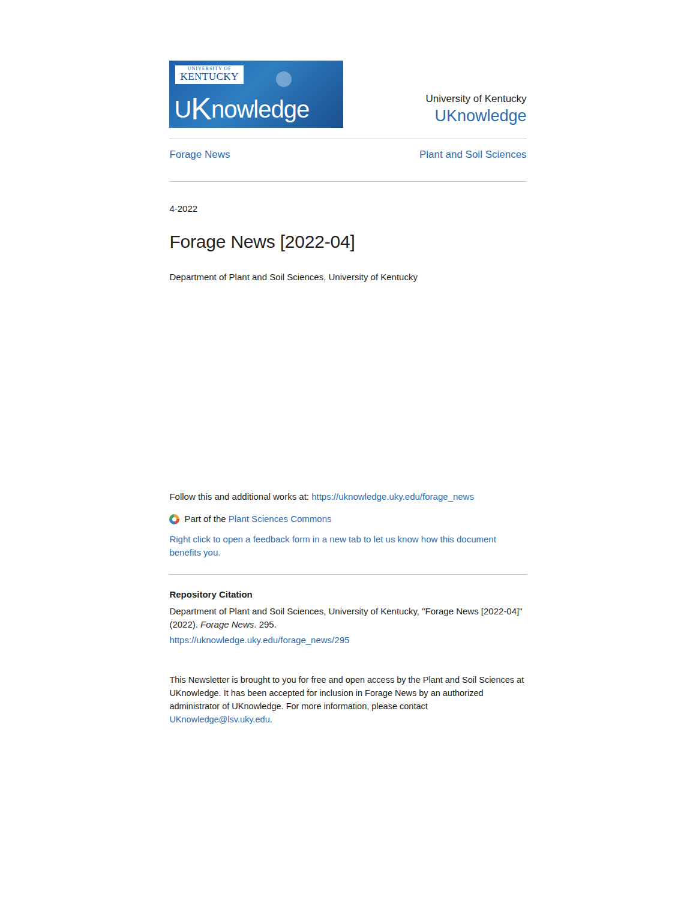University of KENTUCKY
UKnowledge
University of Kentucky
UKnowledge
Forage News
Plant and Soil Sciences
4-2022
Forage News [2022-04]
Department of Plant and Soil Sciences, University of Kentucky
Follow this and additional works at: https://uknowledge.uky.edu/forage_news
Part of the Plant Sciences Commons
Right click to open a feedback form in a new tab to let us know how this document benefits you.
Repository Citation
Department of Plant and Soil Sciences, University of Kentucky, "Forage News [2022-04]" (2022). Forage News. 295.
https://uknowledge.uky.edu/forage_news/295
This Newsletter is brought to you for free and open access by the Plant and Soil Sciences at UKnowledge. It has been accepted for inclusion in Forage News by an authorized administrator of UKnowledge. For more information, please contact UKnowledge@lsv.uky.edu.